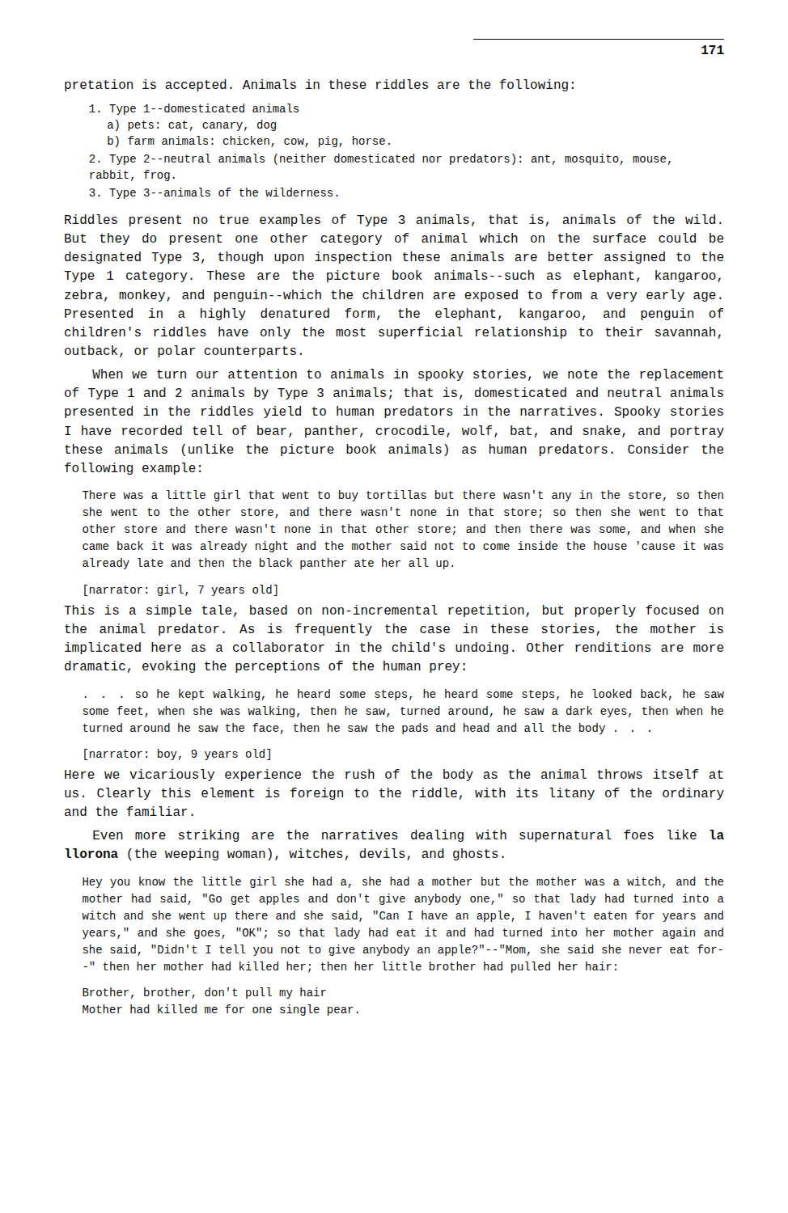171
pretation is accepted. Animals in these riddles are the following:
1. Type 1--domesticated animals
a) pets: cat, canary, dog
b) farm animals: chicken, cow, pig, horse.
2. Type 2--neutral animals (neither domesticated nor predators): ant, mosquito, mouse, rabbit, frog.
3. Type 3--animals of the wilderness.
Riddles present no true examples of Type 3 animals, that is, animals of the wild. But they do present one other category of animal which on the surface could be designated Type 3, though upon inspection these animals are better assigned to the Type 1 category. These are the picture book animals--such as elephant, kangaroo, zebra, monkey, and penguin--which the children are exposed to from a very early age. Presented in a highly denatured form, the elephant, kangaroo, and penguin of children's riddles have only the most superficial relationship to their savannah, outback, or polar counterparts.
When we turn our attention to animals in spooky stories, we note the replacement of Type 1 and 2 animals by Type 3 animals; that is, domesticated and neutral animals presented in the riddles yield to human predators in the narratives. Spooky stories I have recorded tell of bear, panther, crocodile, wolf, bat, and snake, and portray these animals (unlike the picture book animals) as human predators. Consider the following example:
There was a little girl that went to buy tortillas but there wasn't any in the store, so then she went to the other store, and there wasn't none in that store; so then she went to that other store and there wasn't none in that other store; and then there was some, and when she came back it was already night and the mother said not to come inside the house 'cause it was already late and then the black panther ate her all up.
[narrator: girl, 7 years old]
This is a simple tale, based on non-incremental repetition, but properly focused on the animal predator. As is frequently the case in these stories, the mother is implicated here as a collaborator in the child's undoing. Other renditions are more dramatic, evoking the perceptions of the human prey:
. . . so he kept walking, he heard some steps, he heard some steps, he looked back, he saw some feet, when she was walking, then he saw, turned around, he saw a dark eyes, then when he turned around he saw the face, then he saw the pads and head and all the body . . .
[narrator: boy, 9 years old]
Here we vicariously experience the rush of the body as the animal throws itself at us. Clearly this element is foreign to the riddle, with its litany of the ordinary and the familiar.
Even more striking are the narratives dealing with supernatural foes like la llorona (the weeping woman), witches, devils, and ghosts.
Hey you know the little girl she had a, she had a mother but the mother was a witch, and the mother had said, "Go get apples and don't give anybody one," so that lady had turned into a witch and she went up there and she said, "Can I have an apple, I haven't eaten for years and years," and she goes, "OK"; so that lady had eat it and had turned into her mother again and she said, "Didn't I tell you not to give anybody an apple?"--"Mom, she said she never eat for--" then her mother had killed her; then her little brother had pulled her hair:
Brother, brother, don't pull my hair
Mother had killed me for one single pear.